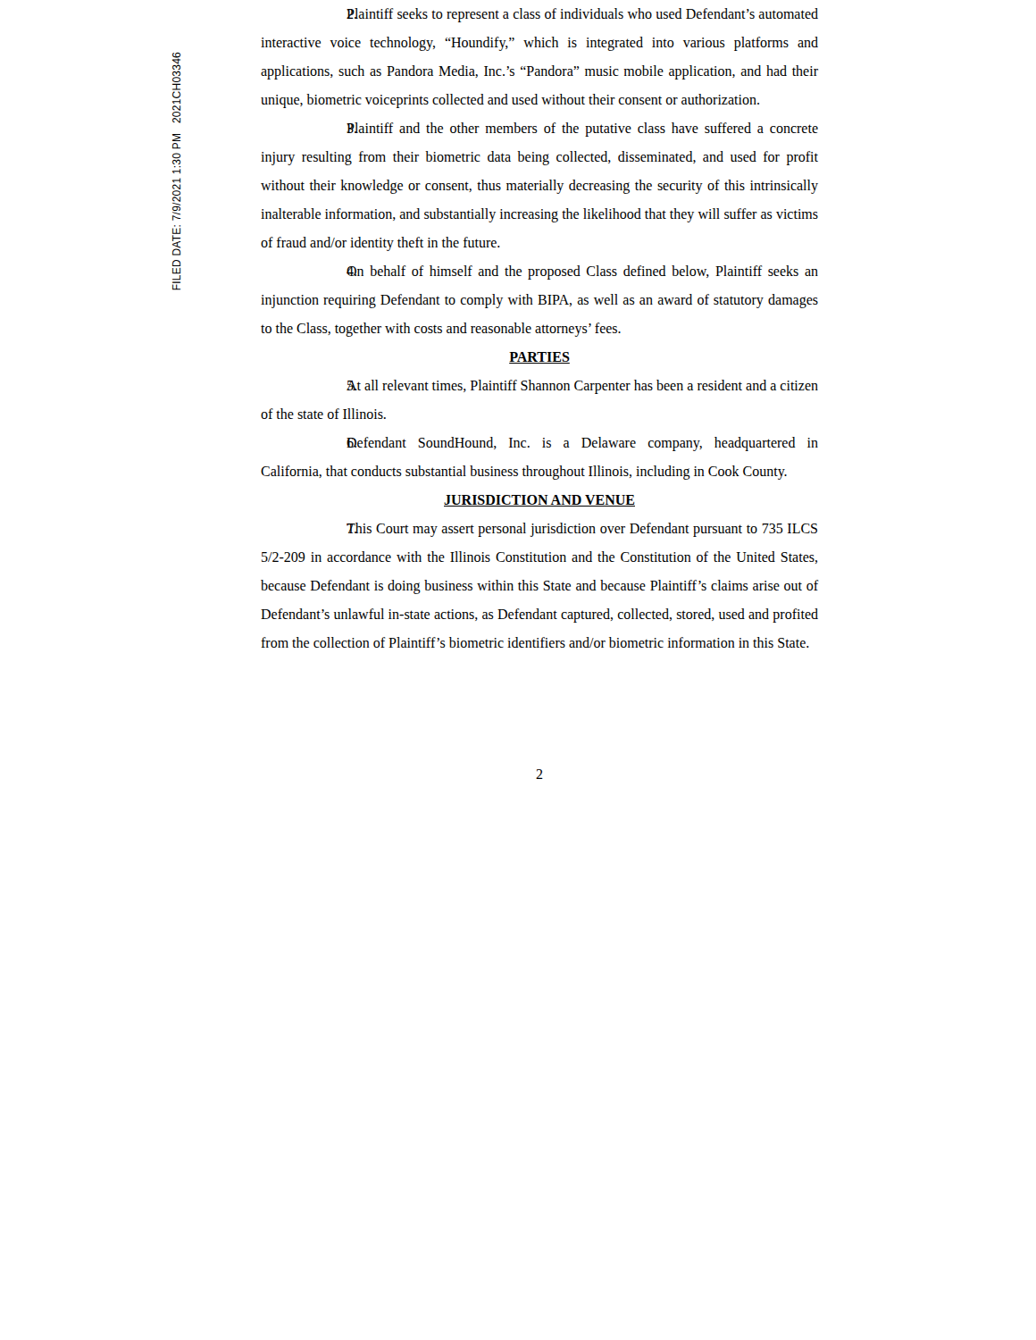FILED DATE: 7/9/2021 1:30 PM 2021CH03346
2. Plaintiff seeks to represent a class of individuals who used Defendant’s automated interactive voice technology, “Houndify,” which is integrated into various platforms and applications, such as Pandora Media, Inc.’s “Pandora” music mobile application, and had their unique, biometric voiceprints collected and used without their consent or authorization.
3. Plaintiff and the other members of the putative class have suffered a concrete injury resulting from their biometric data being collected, disseminated, and used for profit without their knowledge or consent, thus materially decreasing the security of this intrinsically inalterable information, and substantially increasing the likelihood that they will suffer as victims of fraud and/or identity theft in the future.
4. On behalf of himself and the proposed Class defined below, Plaintiff seeks an injunction requiring Defendant to comply with BIPA, as well as an award of statutory damages to the Class, together with costs and reasonable attorneys’ fees.
PARTIES
5. At all relevant times, Plaintiff Shannon Carpenter has been a resident and a citizen of the state of Illinois.
6. Defendant SoundHound, Inc. is a Delaware company, headquartered in California, that conducts substantial business throughout Illinois, including in Cook County.
JURISDICTION AND VENUE
7. This Court may assert personal jurisdiction over Defendant pursuant to 735 ILCS 5/2-209 in accordance with the Illinois Constitution and the Constitution of the United States, because Defendant is doing business within this State and because Plaintiff’s claims arise out of Defendant’s unlawful in-state actions, as Defendant captured, collected, stored, used and profited from the collection of Plaintiff’s biometric identifiers and/or biometric information in this State.
2